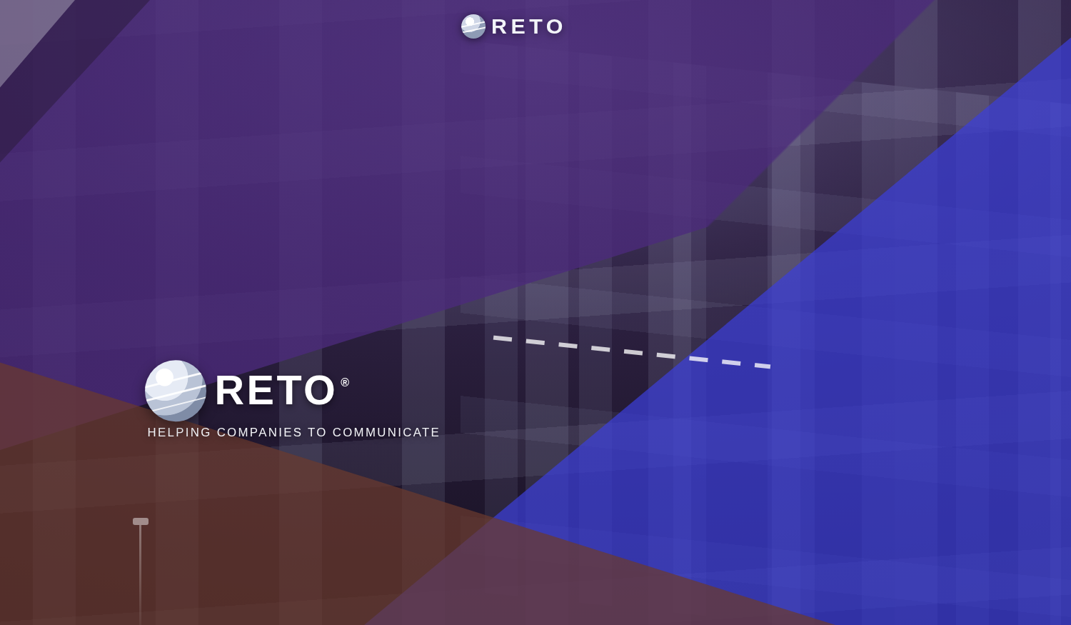RETO
RETO
®
Helping Companies to Communicate